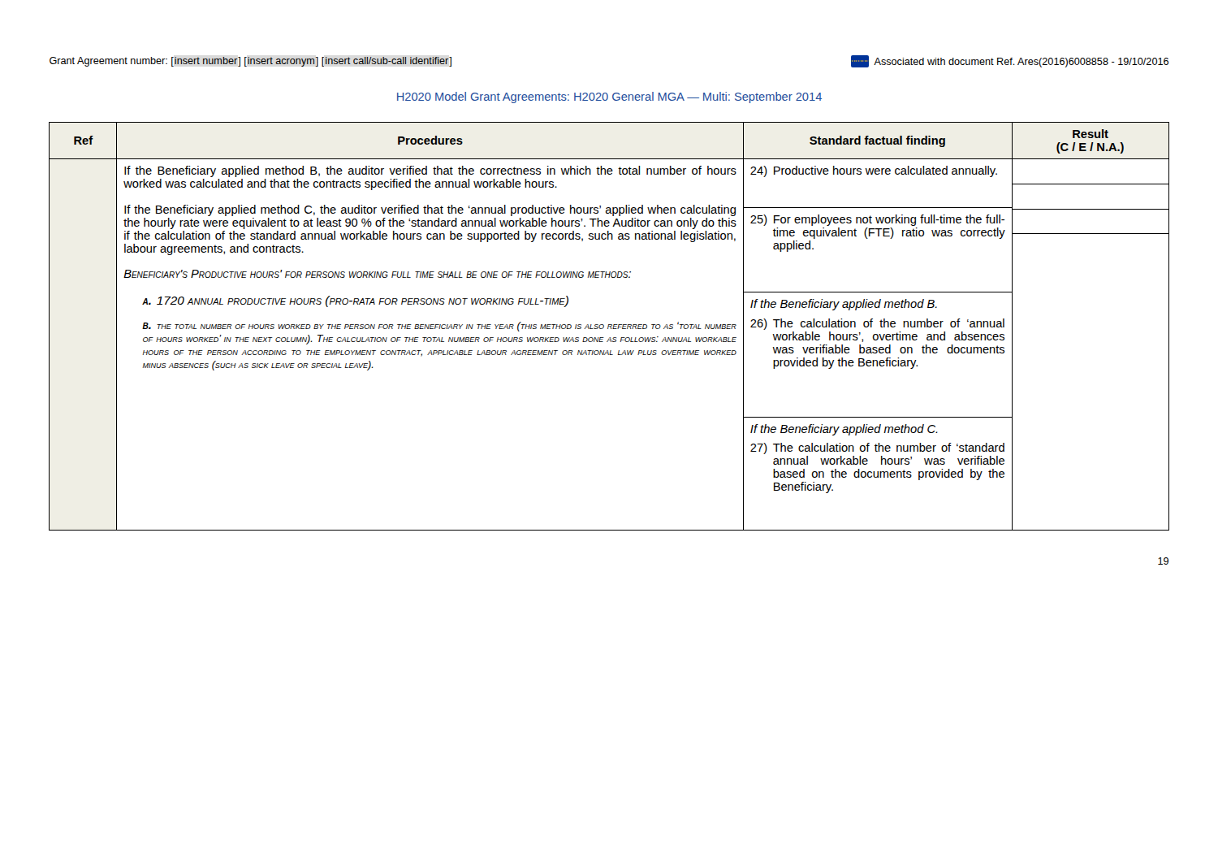Grant Agreement number: [insert number] [insert acronym] [insert call/sub-call identifier]
Associated with document Ref. Ares(2016)6008858 - 19/10/2016
H2020 Model Grant Agreements: H2020 General MGA — Multi: September 2014
| Ref | Procedures | Standard factual finding | Result (C / E / N.A.) |
| --- | --- | --- | --- |
| | If the Beneficiary applied method B, the auditor verified that the correctness in which the total number of hours worked was calculated and that the contracts specified the annual workable hours. If the Beneficiary applied method C, the auditor verified that the ‘annual productive hours’ applied when calculating the hourly rate were equivalent to at least 90 % of the ‘standard annual workable hours’. The Auditor can only do this if the calculation of the standard annual workable hours can be supported by records, such as national legislation, labour agreements, and contracts. Beneficiary's Productive hours' for persons working full time shall be one of the following methods: a. 1720 annual productive hours (pro-rata for persons not working full-time) b. the total number of hours worked by the person for the beneficiary in the year (this method is also referred to as ‘total number of hours worked’ in the next column). The calculation of the total number of hours worked was done as follows: annual workable hours of the person according to the employment contract, applicable labour agreement or national law plus overtime worked minus absences (such as sick leave or special leave). | 24) Productive hours were calculated annually. 25) For employees not working full-time the full-time equivalent (FTE) ratio was correctly applied. If the Beneficiary applied method B. 26) The calculation of the number of ‘annual workable hours’, overtime and absences was verifiable based on the documents provided by the Beneficiary. If the Beneficiary applied method C. 27) The calculation of the number of ‘standard annual workable hours’ was verifiable based on the documents provided by the Beneficiary. | |
19